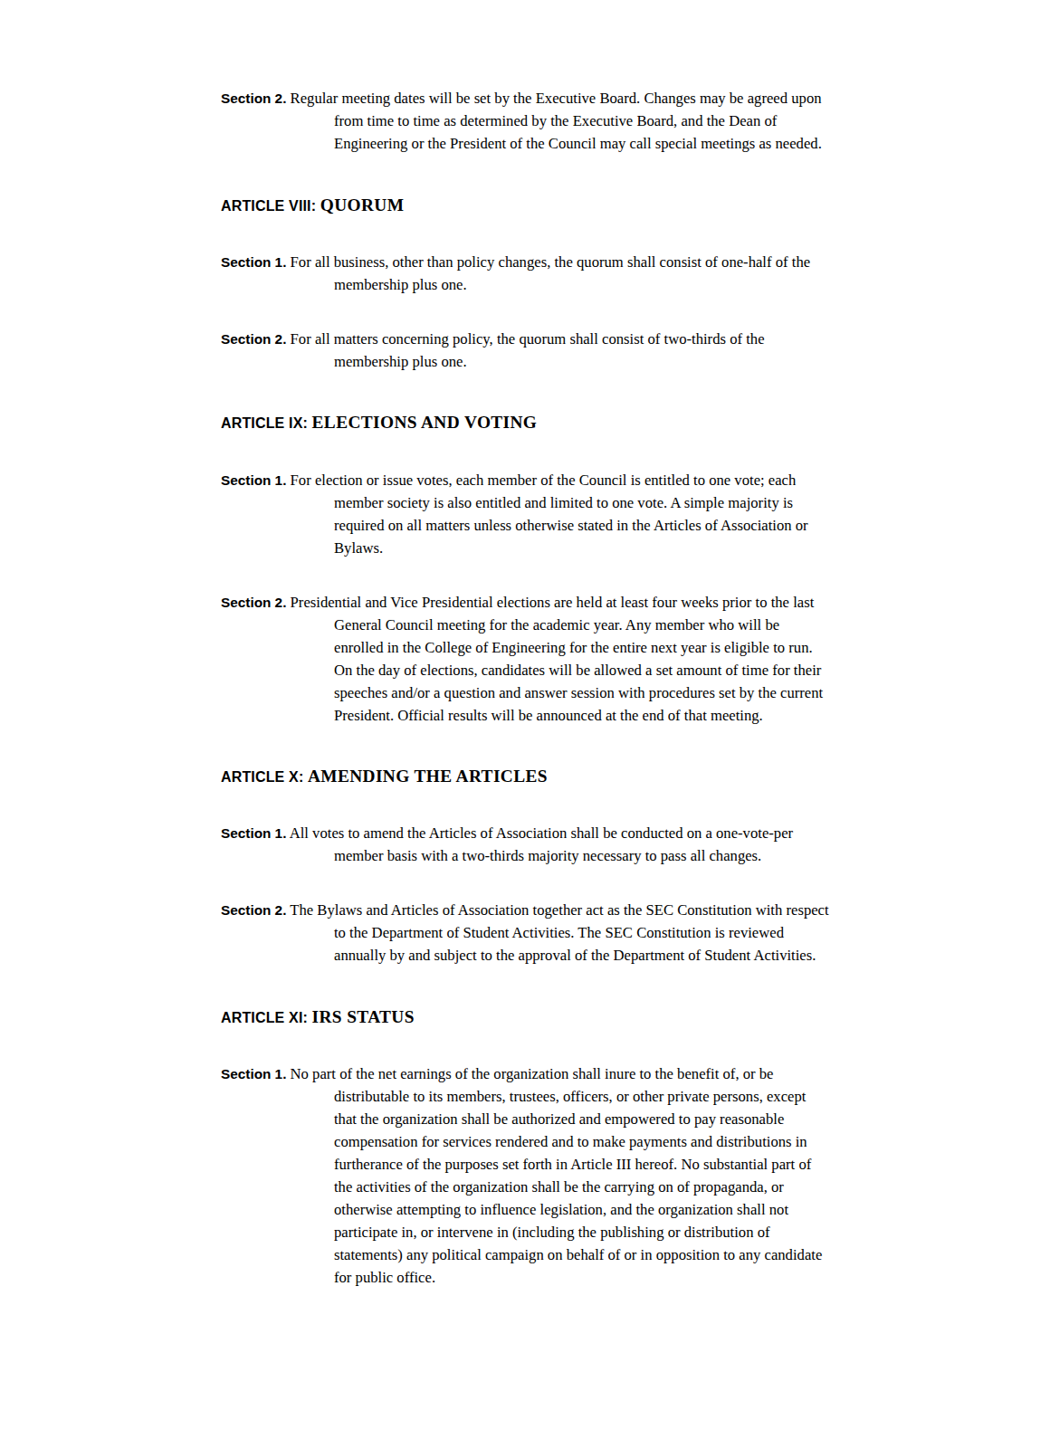Section 2. Regular meeting dates will be set by the Executive Board. Changes may be agreed upon from time to time as determined by the Executive Board, and the Dean of Engineering or the President of the Council may call special meetings as needed.
ARTICLE VIII: QUORUM
Section 1. For all business, other than policy changes, the quorum shall consist of one-half of the membership plus one.
Section 2. For all matters concerning policy, the quorum shall consist of two-thirds of the membership plus one.
ARTICLE IX: ELECTIONS AND VOTING
Section 1. For election or issue votes, each member of the Council is entitled to one vote; each member society is also entitled and limited to one vote. A simple majority is required on all matters unless otherwise stated in the Articles of Association or Bylaws.
Section 2. Presidential and Vice Presidential elections are held at least four weeks prior to the last General Council meeting for the academic year. Any member who will be enrolled in the College of Engineering for the entire next year is eligible to run. On the day of elections, candidates will be allowed a set amount of time for their speeches and/or a question and answer session with procedures set by the current President. Official results will be announced at the end of that meeting.
ARTICLE X: AMENDING THE ARTICLES
Section 1. All votes to amend the Articles of Association shall be conducted on a one-vote-per member basis with a two-thirds majority necessary to pass all changes.
Section 2. The Bylaws and Articles of Association together act as the SEC Constitution with respect to the Department of Student Activities. The SEC Constitution is reviewed annually by and subject to the approval of the Department of Student Activities.
ARTICLE XI: IRS STATUS
Section 1. No part of the net earnings of the organization shall inure to the benefit of, or be distributable to its members, trustees, officers, or other private persons, except that the organization shall be authorized and empowered to pay reasonable compensation for services rendered and to make payments and distributions in furtherance of the purposes set forth in Article III hereof. No substantial part of the activities of the organization shall be the carrying on of propaganda, or otherwise attempting to influence legislation, and the organization shall not participate in, or intervene in (including the publishing or distribution of statements) any political campaign on behalf of or in opposition to any candidate for public office.